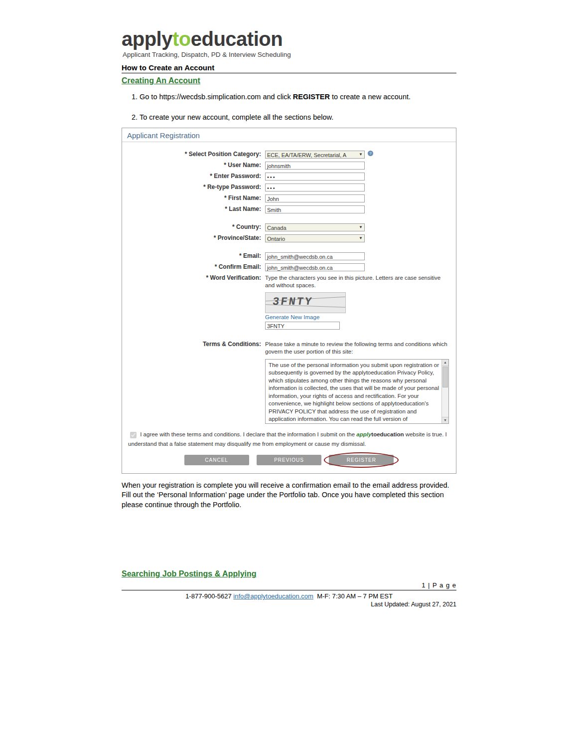apply to education
Applicant Tracking, Dispatch, PD & Interview Scheduling
How to Create an Account
Creating An Account
Go to https://wecdsb.simplication.com and click REGISTER to create a new account.
To create your new account, complete all the sections below.
Applicant Registration
| * Select Position Category: | ECE, EA/TA/ERW, Secretarial, A ? |
| * User Name: | johnsmith |
| * Enter Password: | ••• |
| * Re-type Password: | ••• |
| * First Name: | John |
| * Last Name: | Smith |
| * Country: | Canada |
| * Province/State: | Ontario |
| * Email: | john_smith@wecdsb.on.ca |
| * Confirm Email: | john_smith@wecdsb.on.ca |
| * Word Verification: | Type the characters you see in this picture. Letters are case sensitive and without spaces. 3FNTY Generate New Image 3FNTY |
| Terms & Conditions: | Please take a minute to review the following terms and conditions which govern the user portion of this site: The use of the personal information you submit upon registration or subsequently is governed by the applytoeducation Privacy Policy, which stipulates among other things the reasons why personal information is collected, the uses that will be made of your personal information, your rights of access and rectification. For your convenience, we highlight below sections of applytoeducation's PRIVACY POLICY that address the use of registration and application information. You can read the full version of ▲ ▼ |
I agree with these terms and conditions. I declare that the information I submit on the applytoeducation website is true. I understand that a false statement may disqualify me from employment or cause my dismissal.
CANCEL PREVIOUS REGISTER
When your registration is complete you will receive a confirmation email to the email address provided. Fill out the ‘Personal Information’ page under the Portfolio tab. Once you have completed this section please continue through the Portfolio.
Searching Job Postings & Applying
1 | P a g e
1-877-900-5627 info@applytoeducation.com M-F: 7:30 AM – 7 PM EST
Last Updated: August 27, 2021